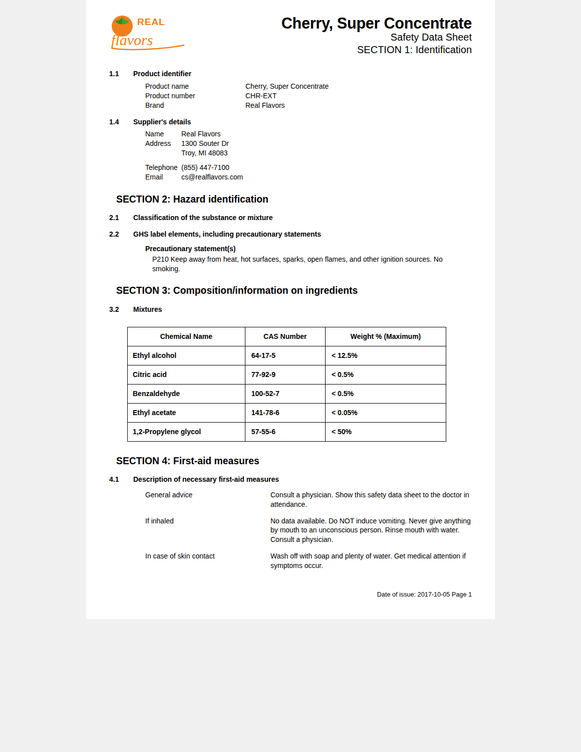REAL flavors
Cherry, Super Concentrate
Safety Data Sheet
SECTION 1: Identification
1.1 Product identifier
Product name Cherry, Super Concentrate
Product number CHR-EXT
Brand Real Flavors
1.4 Supplier's details
Name Real Flavors
Address 1300 Souter Dr
Troy, MI 48083
Telephone(855) 447-7100
Email cs@realflavors.com
SECTION 2: Hazard identification
2.1 Classification of the substance or mixture
2.2 GHS label elements, including precautionary statements
Precautionary statement(s)
P210 Keep away from heat, hot surfaces, sparks, open flames, and other ignition sources. No smoking.
SECTION 3: Composition/information on ingredients
3.2 Mixtures
| Chemical Name | CAS Number | Weight % (Maximum) |
| --- | --- | --- |
| Ethyl alcohol | 64-17-5 | < 12.5% |
| Citric acid | 77-92-9 | < 0.5% |
| Benzaldehyde | 100-52-7 | < 0.5% |
| Ethyl acetate | 141-78-6 | < 0.05% |
| 1,2-Propylene glycol | 57-55-6 | < 50% |
SECTION 4: First-aid measures
4.1 Description of necessary first-aid measures
General advice Consult a physician. Show this safety data sheet to the doctor in attendance.
If inhaled No data available. Do NOT induce vomiting. Never give anything by mouth to an unconscious person. Rinse mouth with water. Consult a physician.
In case of skin contact Wash off with soap and plenty of water. Get medical attention if symptoms occur.
Date of issue: 2017-10-05 Page 1